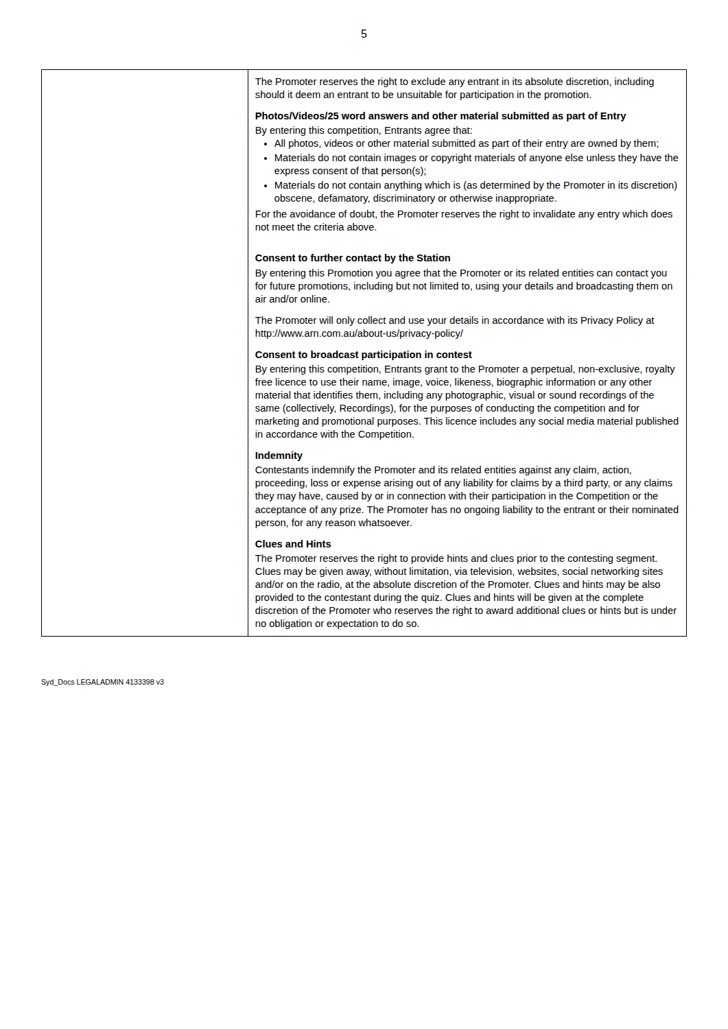5
| | The Promoter reserves the right to exclude any entrant in its absolute discretion, including should it deem an entrant to be unsuitable for participation in the promotion. Photos/Videos/25 word answers and other material submitted as part of Entry By entering this competition, Entrants agree that: All photos, videos or other material submitted as part of their entry are owned by them; Materials do not contain images or copyright materials of anyone else unless they have the express consent of that person(s); Materials do not contain anything which is (as determined by the Promoter in its discretion) obscene, defamatory, discriminatory or otherwise inappropriate. For the avoidance of doubt, the Promoter reserves the right to invalidate any entry which does not meet the criteria above. Consent to further contact by the Station By entering this Promotion you agree that the Promoter or its related entities can contact you for future promotions, including but not limited to, using your details and broadcasting them on air and/or online. The Promoter will only collect and use your details in accordance with its Privacy Policy at http://www.arn.com.au/about-us/privacy-policy/ Consent to broadcast participation in contest By entering this competition, Entrants grant to the Promoter a perpetual, non-exclusive, royalty free licence to use their name, image, voice, likeness, biographic information or any other material that identifies them, including any photographic, visual or sound recordings of the same (collectively, Recordings), for the purposes of conducting the competition and for marketing and promotional purposes. This licence includes any social media material published in accordance with the Competition. Indemnity Contestants indemnify the Promoter and its related entities against any claim, action, proceeding, loss or expense arising out of any liability for claims by a third party, or any claims they may have, caused by or in connection with their participation in the Competition or the acceptance of any prize. The Promoter has no ongoing liability to the entrant or their nominated person, for any reason whatsoever. Clues and Hints The Promoter reserves the right to provide hints and clues prior to the contesting segment. Clues may be given away, without limitation, via television, websites, social networking sites and/or on the radio, at the absolute discretion of the Promoter. Clues and hints may be also provided to the contestant during the quiz. Clues and hints will be given at the complete discretion of the Promoter who reserves the right to award additional clues or hints but is under no obligation or expectation to do so. |
Syd_Docs LEGALADMIN 4133398 v3